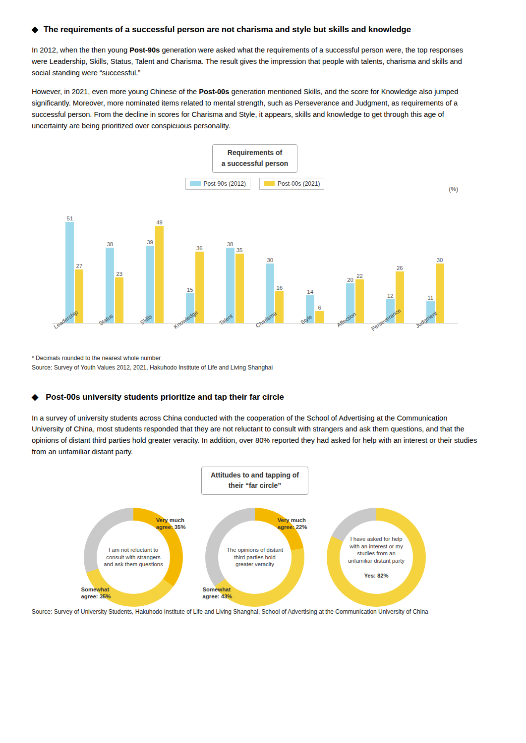◆ The requirements of a successful person are not charisma and style but skills and knowledge
In 2012, when the then young Post-90s generation were asked what the requirements of a successful person were, the top responses were Leadership, Skills, Status, Talent and Charisma. The result gives the impression that people with talents, charisma and skills and social standing were “successful.”
However, in 2021, even more young Chinese of the Post-00s generation mentioned Skills, and the score for Knowledge also jumped significantly. Moreover, more nominated items related to mental strength, such as Perseverance and Judgment, as requirements of a successful person. From the decline in scores for Charisma and Style, it appears, skills and knowledge to get through this age of uncertainty are being prioritized over conspicuous personality.
Requirements of
a successful person
Post-90s (2012)
Post-00s (2021)
(%)
51
27
38
23
39
49
15
36
38
35
30
16
14
6
20
22
12
26
11
30
Leadership
Status
Skills
Knowledge
Talent
Charisma
Style
Affection
Perseverance
Judgment
* Decimals rounded to the nearest whole number
Source: Survey of Youth Values 2012, 2021, Hakuhodo Institute of Life and Living Shanghai
◆ Post-00s university students prioritize and tap their far circle
In a survey of university students across China conducted with the cooperation of the School of Advertising at the Communication University of China, most students responded that they are not reluctant to consult with strangers and ask them questions, and that the opinions of distant third parties hold greater veracity. In addition, over 80% reported they had asked for help with an interest or their studies from an unfamiliar distant party.
Attitudes to and tapping of
their “far circle”
I am not reluctant to consult with strangers and ask them questions
Very much
agree: 35%
Somewhat
agree: 35%
The opinions of distant third parties hold greater veracity
Very much
agree: 22%
Somewhat
agree: 43%
I have asked for help with an interest or my studies from an unfamiliar distant party
Yes: 82%
Source: Survey of University Students, Hakuhodo Institute of Life and Living Shanghai, School of Advertising at the Communication University of China